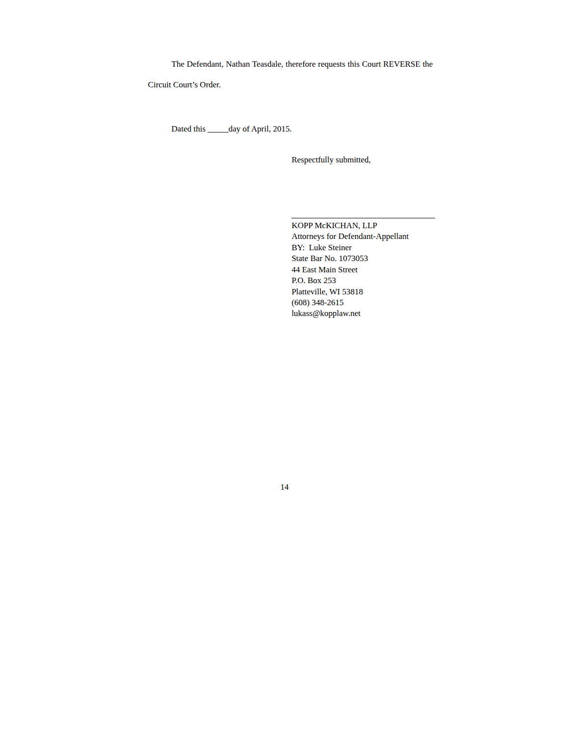The Defendant, Nathan Teasdale, therefore requests this Court REVERSE the Circuit Court’s Order.
Dated this _____day of April, 2015.
Respectfully submitted,
KOPP McKICHAN, LLP
Attorneys for Defendant-Appellant
BY: Luke Steiner
State Bar No. 1073053
44 East Main Street
P.O. Box 253
Platteville, WI 53818
(608) 348-2615
lukass@kopplaw.net
14